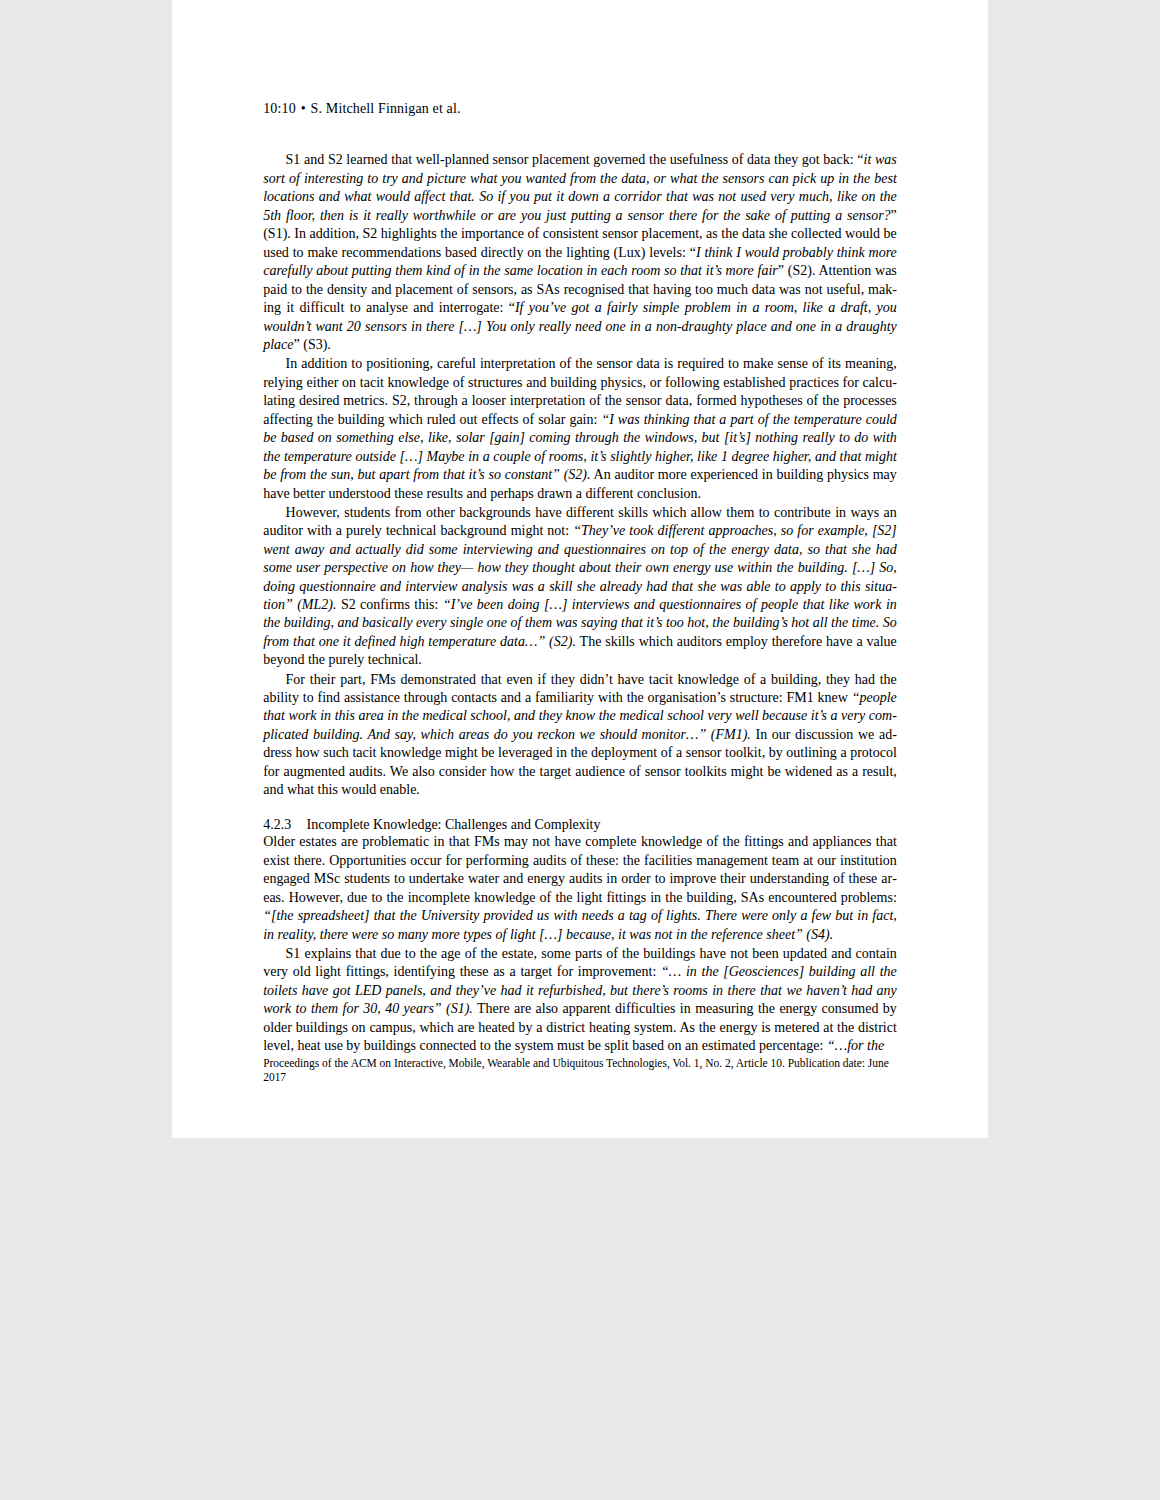10:10•S. Mitchell Finnigan et al.
S1 and S2 learned that well-planned sensor placement governed the usefulness of data they got back: “it was sort of interesting to try and picture what you wanted from the data, or what the sensors can pick up in the best locations and what would affect that. So if you put it down a corridor that was not used very much, like on the 5th floor, then is it really worthwhile or are you just putting a sensor there for the sake of putting a sensor?” (S1). In addition, S2 highlights the importance of consistent sensor placement, as the data she collected would be used to make recommendations based directly on the lighting (Lux) levels: “I think I would probably think more carefully about putting them kind of in the same location in each room so that it’s more fair” (S2). Attention was paid to the density and placement of sensors, as SAs recognised that having too much data was not useful, making it difficult to analyse and interrogate: “If you’ve got a fairly simple problem in a room, like a draft, you wouldn’t want 20 sensors in there […] You only really need one in a non-draughty place and one in a draughty place” (S3).
In addition to positioning, careful interpretation of the sensor data is required to make sense of its meaning, relying either on tacit knowledge of structures and building physics, or following established practices for calculating desired metrics. S2, through a looser interpretation of the sensor data, formed hypotheses of the processes affecting the building which ruled out effects of solar gain: “I was thinking that a part of the temperature could be based on something else, like, solar [gain] coming through the windows, but [it’s] nothing really to do with the temperature outside […] Maybe in a couple of rooms, it’s slightly higher, like 1 degree higher, and that might be from the sun, but apart from that it’s so constant” (S2). An auditor more experienced in building physics may have better understood these results and perhaps drawn a different conclusion.
However, students from other backgrounds have different skills which allow them to contribute in ways an auditor with a purely technical background might not: “They’ve took different approaches, so for example, [S2] went away and actually did some interviewing and questionnaires on top of the energy data, so that she had some user perspective on how they— how they thought about their own energy use within the building. […] So, doing questionnaire and interview analysis was a skill she already had that she was able to apply to this situation” (ML2). S2 confirms this: “I’ve been doing […] interviews and questionnaires of people that like work in the building, and basically every single one of them was saying that it’s too hot, the building’s hot all the time. So from that one it defined high temperature data…” (S2). The skills which auditors employ therefore have a value beyond the purely technical.
For their part, FMs demonstrated that even if they didn’t have tacit knowledge of a building, they had the ability to find assistance through contacts and a familiarity with the organisation’s structure: FM1 knew “people that work in this area in the medical school, and they know the medical school very well because it’s a very complicated building. And say, which areas do you reckon we should monitor…” (FM1). In our discussion we address how such tacit knowledge might be leveraged in the deployment of a sensor toolkit, by outlining a protocol for augmented audits. We also consider how the target audience of sensor toolkits might be widened as a result, and what this would enable.
4.2.3 Incomplete Knowledge: Challenges and Complexity
Older estates are problematic in that FMs may not have complete knowledge of the fittings and appliances that exist there. Opportunities occur for performing audits of these: the facilities management team at our institution engaged MSc students to undertake water and energy audits in order to improve their understanding of these areas. However, due to the incomplete knowledge of the light fittings in the building, SAs encountered problems: “[the spreadsheet] that the University provided us with needs a tag of lights. There were only a few but in fact, in reality, there were so many more types of light […] because, it was not in the reference sheet” (S4).
S1 explains that due to the age of the estate, some parts of the buildings have not been updated and contain very old light fittings, identifying these as a target for improvement: “… in the [Geosciences] building all the toilets have got LED panels, and they’ve had it refurbished, but there’s rooms in there that we haven’t had any work to them for 30, 40 years” (S1). There are also apparent difficulties in measuring the energy consumed by older buildings on campus, which are heated by a district heating system. As the energy is metered at the district level, heat use by buildings connected to the system must be split based on an estimated percentage: “…for the
Proceedings of the ACM on Interactive, Mobile, Wearable and Ubiquitous Technologies, Vol. 1, No. 2, Article 10. Publication date: June 2017